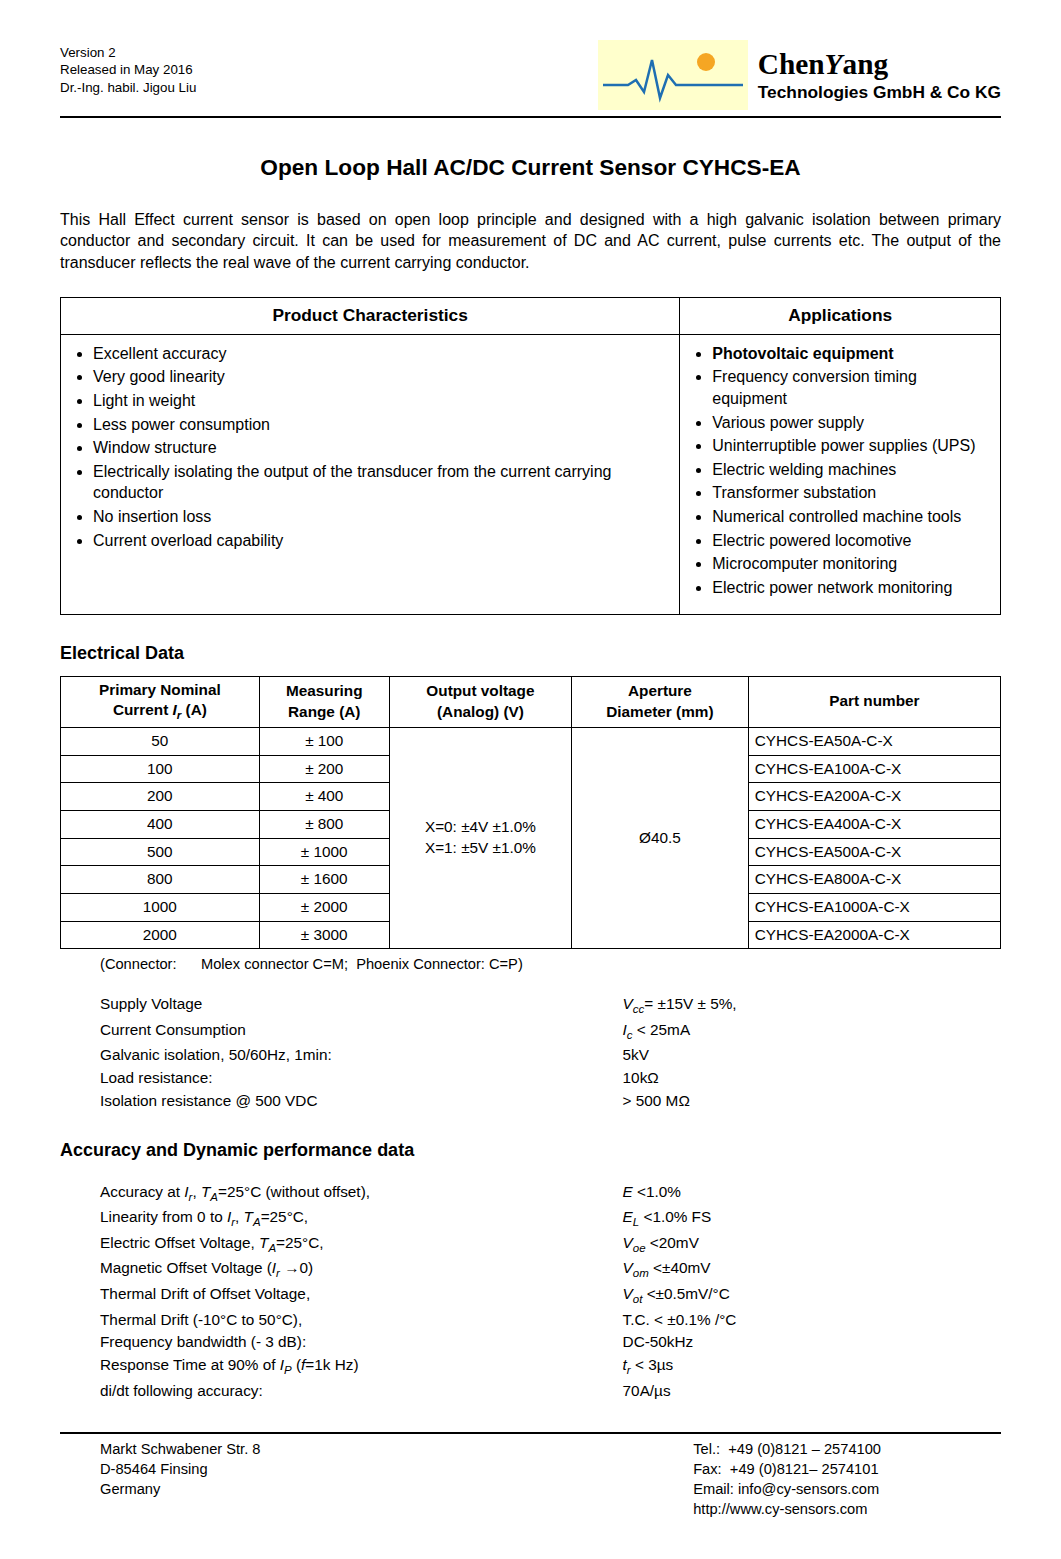Version 2
Released in May 2016
Dr.-Ing. habil. Jigou Liu
ChenYang
Technologies GmbH & Co KG
Open Loop Hall AC/DC Current Sensor CYHCS-EA
This Hall Effect current sensor is based on open loop principle and designed with a high galvanic isolation between primary conductor and secondary circuit. It can be used for measurement of DC and AC current, pulse currents etc. The output of the transducer reflects the real wave of the current carrying conductor.
| Product Characteristics | Applications |
| --- | --- |
| Excellent accuracy Very good linearity Light in weight Less power consumption Window structure Electrically isolating the output of the transducer from the current carrying conductor No insertion loss Current overload capability | Photovoltaic equipment Frequency conversion timing equipment Various power supply Uninterruptible power supplies (UPS) Electric welding machines Transformer substation Numerical controlled machine tools Electric powered locomotive Microcomputer monitoring Electric power network monitoring |
Electrical Data
| Primary Nominal Current I r (A) | Measuring Range (A) | Output voltage (Analog) (V) | Aperture Diameter (mm) | Part number |
| --- | --- | --- | --- | --- |
| 50 | ± 100 | X=0: ±4V ±1.0% X=1: ±5V ±1.0% | Ø40.5 | CYHCS-EA50A-C-X |
| 100 | ± 200 | CYHCS-EA100A-C-X |
| 200 | ± 400 | CYHCS-EA200A-C-X |
| 400 | ± 800 | CYHCS-EA400A-C-X |
| 500 | ± 1000 | CYHCS-EA500A-C-X |
| 800 | ± 1600 | CYHCS-EA800A-C-X |
| 1000 | ± 2000 | CYHCS-EA1000A-C-X |
| 2000 | ± 3000 | CYHCS-EA2000A-C-X |
(Connector: Molex connector C=M; Phoenix Connector: C=P)
| Supply Voltage | V cc = ±15V ± 5%, |
| Current Consumption | I c < 25mA |
| Galvanic isolation, 50/60Hz, 1min: | 5kV |
| Load resistance: | 10kΩ |
| Isolation resistance @ 500 VDC | > 500 MΩ |
Accuracy and Dynamic performance data
| Accuracy at I r , T A =25°C (without offset), | E <1.0% |
| Linearity from 0 to I r , T A =25°C, | E L <1.0% FS |
| Electric Offset Voltage, T A =25°C, | V oe <20mV |
| Magnetic Offset Voltage ( I r →0) | V om <±40mV |
| Thermal Drift of Offset Voltage, | V ot <±0.5mV/°C |
| Thermal Drift (-10°C to 50°C), | T.C. < ±0.1% /°C |
| Frequency bandwidth (- 3 dB): | DC-50kHz |
| Response Time at 90% of I P ( f =1k Hz) | t r < 3µs |
| di/dt following accuracy: | 70A/µs |
Markt Schwabener Str. 8
D-85464 Finsing
Germany
Tel.: +49 (0)8121 – 2574100
Fax: +49 (0)8121– 2574101
Email: info@cy-sensors.com
http://www.cy-sensors.com